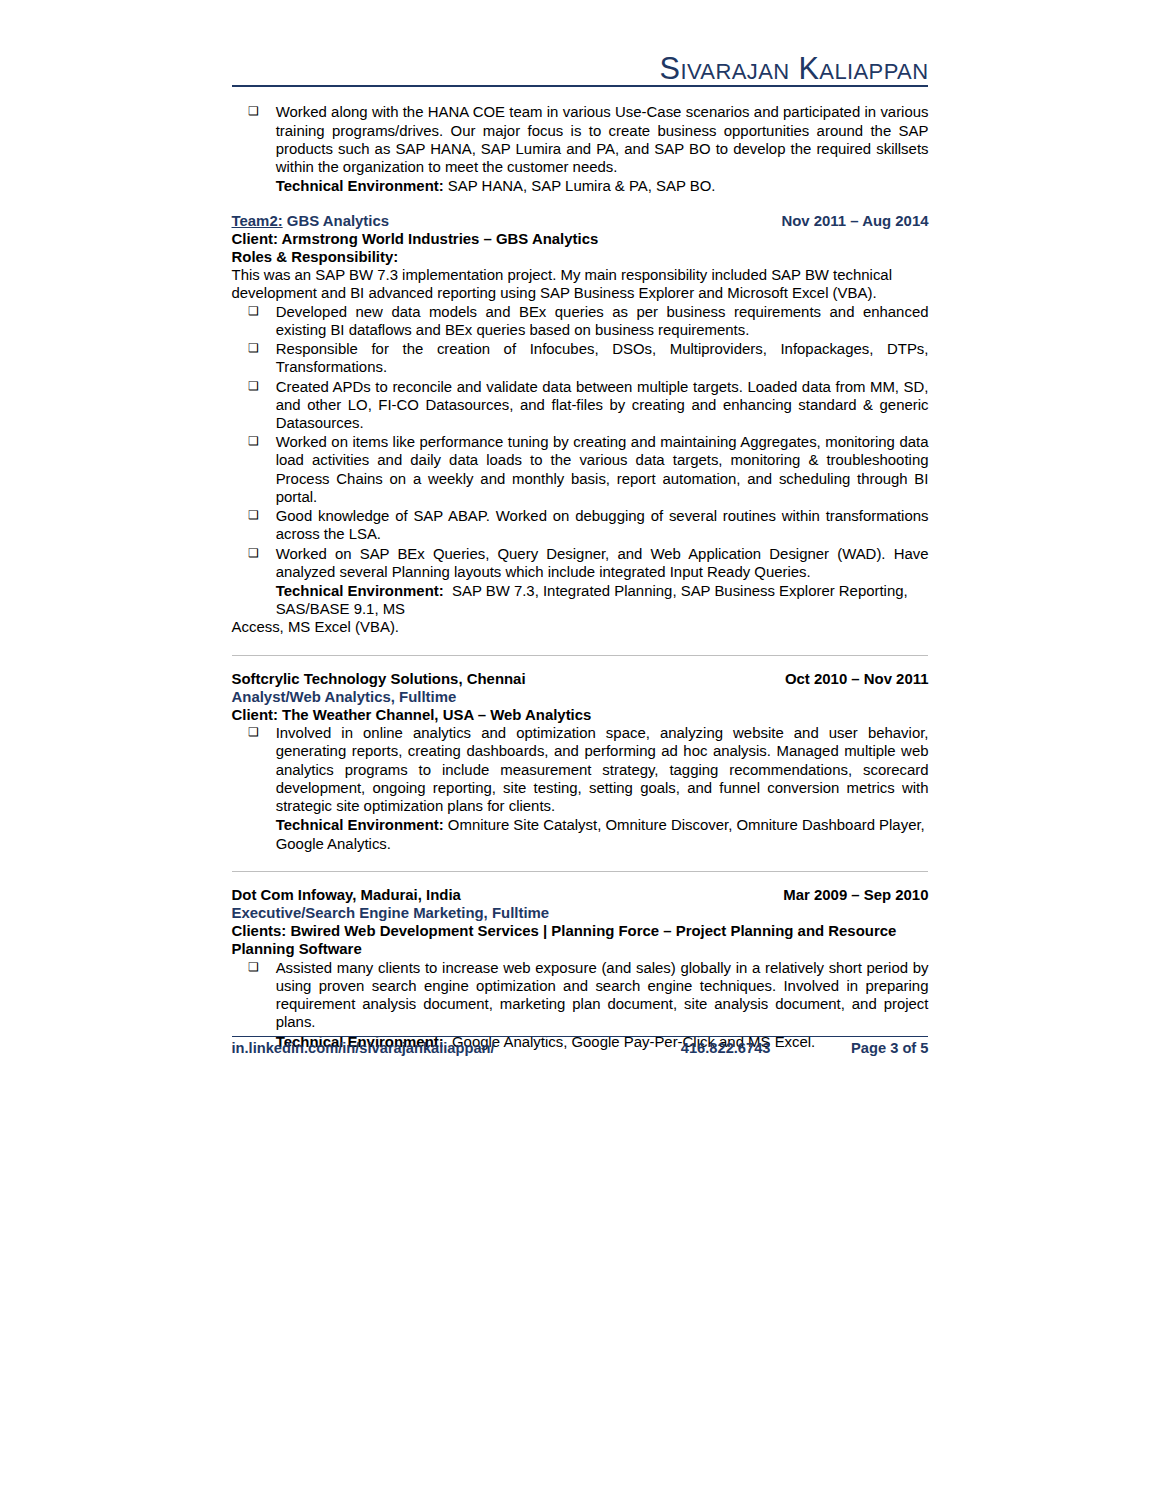SIVARAJAN KALIAPPAN
Worked along with the HANA COE team in various Use-Case scenarios and participated in various training programs/drives. Our major focus is to create business opportunities around the SAP products such as SAP HANA, SAP Lumira and PA, and SAP BO to develop the required skillsets within the organization to meet the customer needs.
Technical Environment: SAP HANA, SAP Lumira & PA, SAP BO.
Team2: GBS Analytics
Nov 2011 – Aug 2014
Client: Armstrong World Industries – GBS Analytics
Roles & Responsibility:
This was an SAP BW 7.3 implementation project. My main responsibility included SAP BW technical development and BI advanced reporting using SAP Business Explorer and Microsoft Excel (VBA).
Developed new data models and BEx queries as per business requirements and enhanced existing BI dataflows and BEx queries based on business requirements.
Responsible for the creation of Infocubes, DSOs, Multiproviders, Infopackages, DTPs, Transformations.
Created APDs to reconcile and validate data between multiple targets. Loaded data from MM, SD, and other LO, FI-CO Datasources, and flat-files by creating and enhancing standard & generic Datasources.
Worked on items like performance tuning by creating and maintaining Aggregates, monitoring data load activities and daily data loads to the various data targets, monitoring & troubleshooting Process Chains on a weekly and monthly basis, report automation, and scheduling through BI portal.
Good knowledge of SAP ABAP. Worked on debugging of several routines within transformations across the LSA.
Worked on SAP BEx Queries, Query Designer, and Web Application Designer (WAD). Have analyzed several Planning layouts which include integrated Input Ready Queries.
Technical Environment: SAP BW 7.3, Integrated Planning, SAP Business Explorer Reporting, SAS/BASE 9.1, MS
Access, MS Excel (VBA).
Softcrylic Technology Solutions, Chennai
Oct 2010 – Nov 2011
Analyst/Web Analytics, Fulltime
Client: The Weather Channel, USA – Web Analytics
Involved in online analytics and optimization space, analyzing website and user behavior, generating reports, creating dashboards, and performing ad hoc analysis. Managed multiple web analytics programs to include measurement strategy, tagging recommendations, scorecard development, ongoing reporting, site testing, setting goals, and funnel conversion metrics with strategic site optimization plans for clients.
Technical Environment: Omniture Site Catalyst, Omniture Discover, Omniture Dashboard Player, Google Analytics.
Dot Com Infoway, Madurai, India
Mar 2009 – Sep 2010
Executive/Search Engine Marketing, Fulltime
Clients: Bwired Web Development Services | Planning Force – Project Planning and Resource Planning Software
Assisted many clients to increase web exposure (and sales) globally in a relatively short period by using proven search engine optimization and search engine techniques. Involved in preparing requirement analysis document, marketing plan document, site analysis document, and project plans.
Technical Environment: Google Analytics, Google Pay-Per-Click and MS Excel.
in.linkedin.com/in/sivarajankaliappan/ 416.822.6743 Page 3 of 5